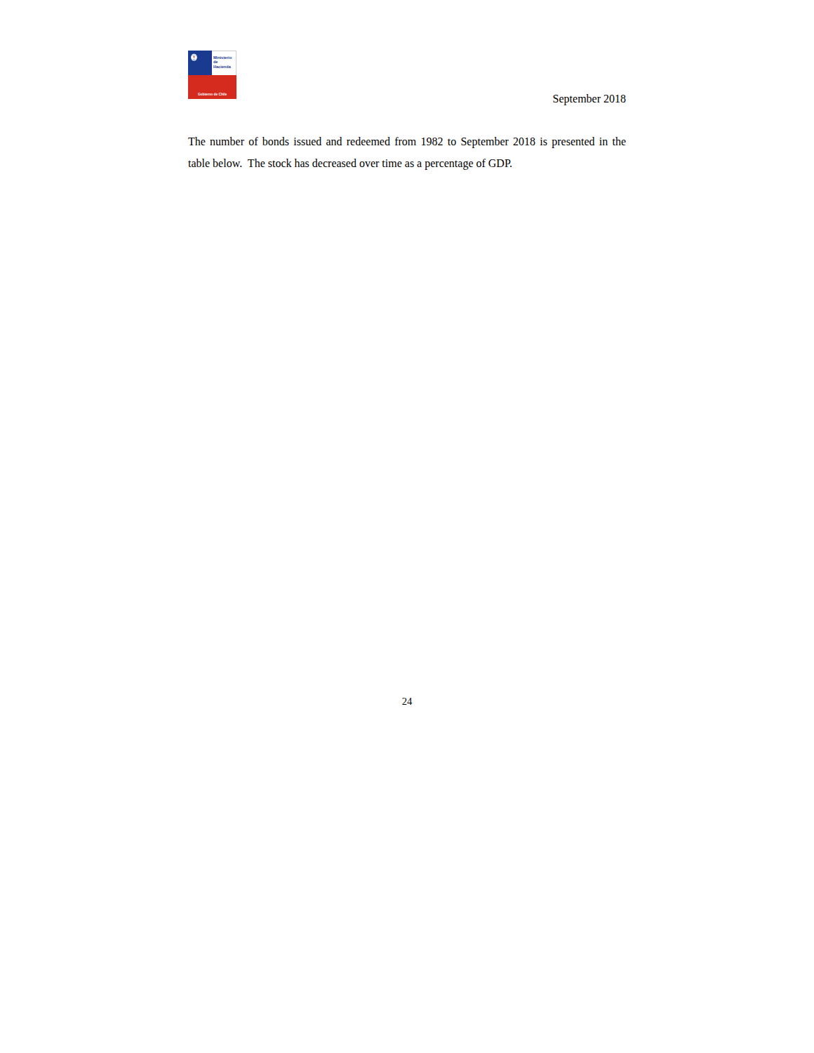Ministerio de
Hacienda
Gobierno de Chile
September 2018
The number of bonds issued and redeemed from 1982 to September 2018 is presented in the table below. The stock has decreased over time as a percentage of GDP.
24